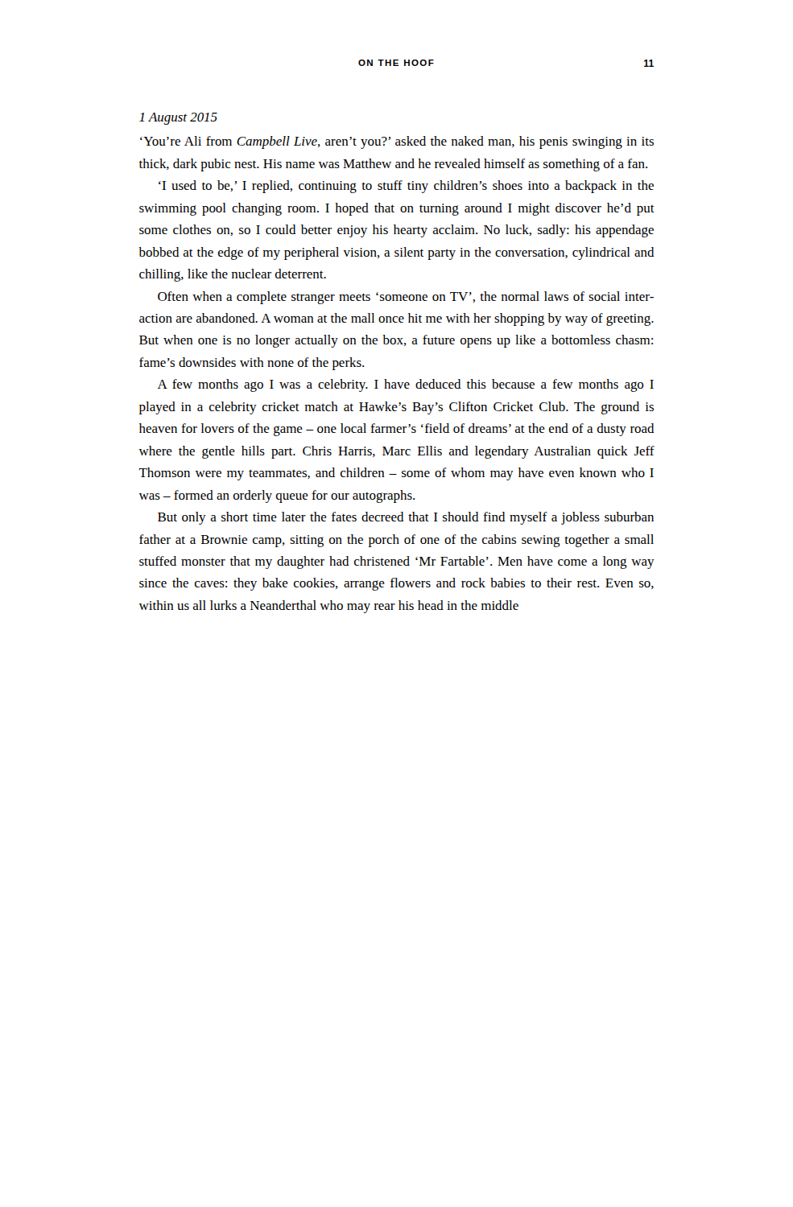On the Hoof 11
1 August 2015
‘You’re Ali from Campbell Live, aren’t you?’ asked the naked man, his penis swinging in its thick, dark pubic nest. His name was Matthew and he revealed himself as something of a fan.
‘I used to be,’ I replied, continuing to stuff tiny children’s shoes into a backpack in the swimming pool changing room. I hoped that on turning around I might discover he’d put some clothes on, so I could better enjoy his hearty acclaim. No luck, sadly: his appendage bobbed at the edge of my peripheral vision, a silent party in the conversation, cylindrical and chilling, like the nuclear deterrent.
Often when a complete stranger meets ‘someone on TV’, the normal laws of social interaction are abandoned. A woman at the mall once hit me with her shopping by way of greeting. But when one is no longer actually on the box, a future opens up like a bottomless chasm: fame’s downsides with none of the perks.
A few months ago I was a celebrity. I have deduced this because a few months ago I played in a celebrity cricket match at Hawke’s Bay’s Clifton Cricket Club. The ground is heaven for lovers of the game – one local farmer’s ‘field of dreams’ at the end of a dusty road where the gentle hills part. Chris Harris, Marc Ellis and legendary Australian quick Jeff Thomson were my teammates, and children – some of whom may have even known who I was – formed an orderly queue for our autographs.
But only a short time later the fates decreed that I should find myself a jobless suburban father at a Brownie camp, sitting on the porch of one of the cabins sewing together a small stuffed monster that my daughter had christened ‘Mr Fartable’. Men have come a long way since the caves: they bake cookies, arrange flowers and rock babies to their rest. Even so, within us all lurks a Neanderthal who may rear his head in the middle